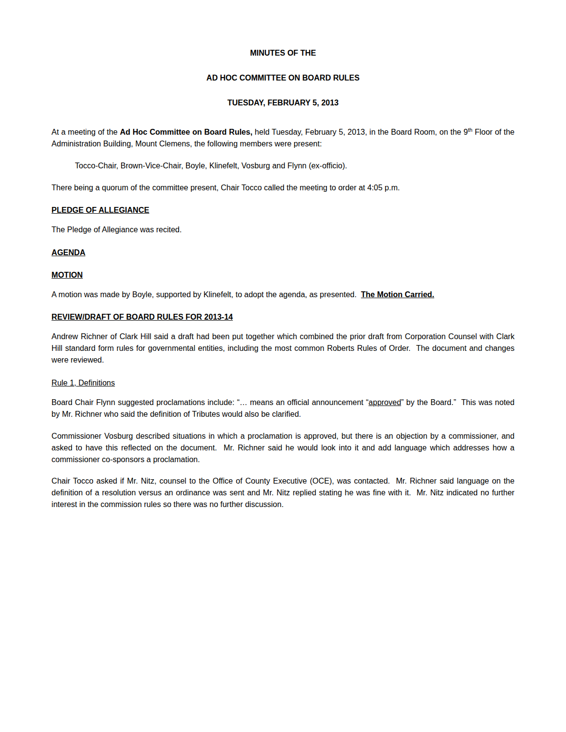MINUTES OF THE
AD HOC COMMITTEE ON BOARD RULES
TUESDAY, FEBRUARY 5, 2013
At a meeting of the Ad Hoc Committee on Board Rules, held Tuesday, February 5, 2013, in the Board Room, on the 9th Floor of the Administration Building, Mount Clemens, the following members were present:
Tocco-Chair, Brown-Vice-Chair, Boyle, Klinefelt, Vosburg and Flynn (ex-officio).
There being a quorum of the committee present, Chair Tocco called the meeting to order at 4:05 p.m.
PLEDGE OF ALLEGIANCE
The Pledge of Allegiance was recited.
AGENDA
MOTION
A motion was made by Boyle, supported by Klinefelt, to adopt the agenda, as presented. The Motion Carried.
REVIEW/DRAFT OF BOARD RULES FOR 2013-14
Andrew Richner of Clark Hill said a draft had been put together which combined the prior draft from Corporation Counsel with Clark Hill standard form rules for governmental entities, including the most common Roberts Rules of Order. The document and changes were reviewed.
Rule 1, Definitions
Board Chair Flynn suggested proclamations include: “… means an official announcement “approved” by the Board.” This was noted by Mr. Richner who said the definition of Tributes would also be clarified.
Commissioner Vosburg described situations in which a proclamation is approved, but there is an objection by a commissioner, and asked to have this reflected on the document. Mr. Richner said he would look into it and add language which addresses how a commissioner co-sponsors a proclamation.
Chair Tocco asked if Mr. Nitz, counsel to the Office of County Executive (OCE), was contacted. Mr. Richner said language on the definition of a resolution versus an ordinance was sent and Mr. Nitz replied stating he was fine with it. Mr. Nitz indicated no further interest in the commission rules so there was no further discussion.